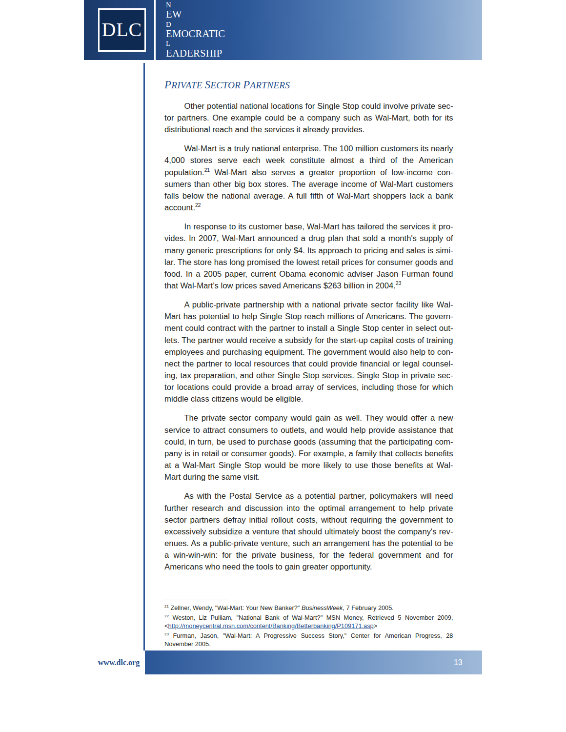DLC
THE NEW DEMOCRATIC LEADERSHIP COUNCIL
PRIVATE SECTOR PARTNERS
Other potential national locations for Single Stop could involve private sector partners. One example could be a company such as Wal-Mart, both for its distributional reach and the services it already provides.
Wal-Mart is a truly national enterprise. The 100 million customers its nearly 4,000 stores serve each week constitute almost a third of the American population.21 Wal-Mart also serves a greater proportion of low-income consumers than other big box stores. The average income of Wal-Mart customers falls below the national average. A full fifth of Wal-Mart shoppers lack a bank account.22
In response to its customer base, Wal-Mart has tailored the services it provides. In 2007, Wal-Mart announced a drug plan that sold a month's supply of many generic prescriptions for only $4. Its approach to pricing and sales is similar. The store has long promised the lowest retail prices for consumer goods and food. In a 2005 paper, current Obama economic adviser Jason Furman found that Wal-Mart's low prices saved Americans $263 billion in 2004.23
A public-private partnership with a national private sector facility like Wal-Mart has potential to help Single Stop reach millions of Americans. The government could contract with the partner to install a Single Stop center in select outlets. The partner would receive a subsidy for the start-up capital costs of training employees and purchasing equipment. The government would also help to connect the partner to local resources that could provide financial or legal counseling, tax preparation, and other Single Stop services. Single Stop in private sector locations could provide a broad array of services, including those for which middle class citizens would be eligible.
The private sector company would gain as well. They would offer a new service to attract consumers to outlets, and would help provide assistance that could, in turn, be used to purchase goods (assuming that the participating company is in retail or consumer goods). For example, a family that collects benefits at a Wal-Mart Single Stop would be more likely to use those benefits at Wal-Mart during the same visit.
As with the Postal Service as a potential partner, policymakers will need further research and discussion into the optimal arrangement to help private sector partners defray initial rollout costs, without requiring the government to excessively subsidize a venture that should ultimately boost the company's revenues. As a public-private venture, such an arrangement has the potential to be a win-win-win: for the private business, for the federal government and for Americans who need the tools to gain greater opportunity.
21 Zellner, Wendy, "Wal-Mart: Your New Banker?" BusinessWeek, 7 February 2005.
22 Weston, Liz Pulliam, "National Bank of Wal-Mart?" MSN Money, Retrieved 5 November 2009, <http://moneycentral.msn.com/content/Banking/Betterbanking/P109171.asp>
23 Furman, Jason, "Wal-Mart: A Progressive Success Story," Center for American Progress, 28 November 2005.
www.dlc.org
13